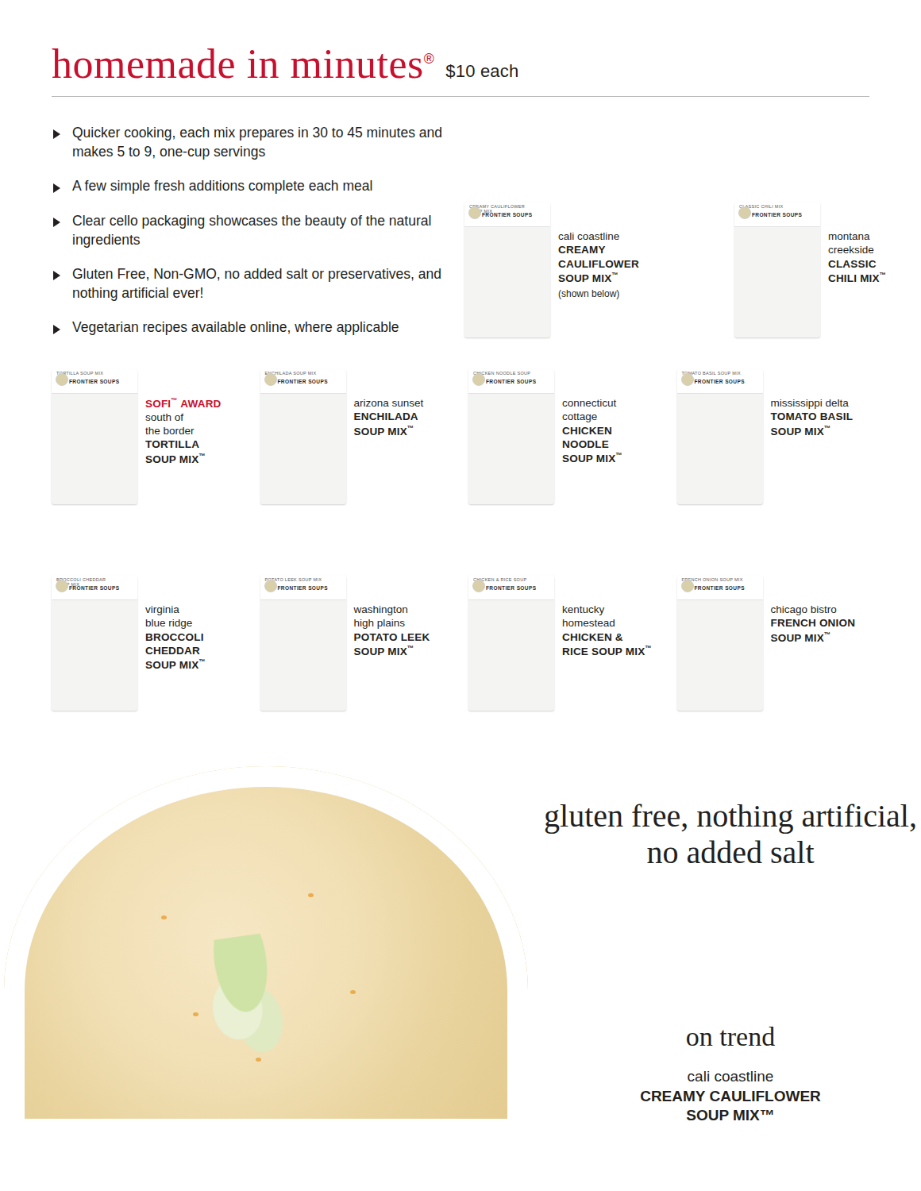homemade in minutes®
$10 each
Quicker cooking, each mix prepares in 30 to 45 minutes and makes 5 to 9, one-cup servings
A few simple fresh additions complete each meal
Clear cello packaging showcases the beauty of the natural ingredients
Gluten Free, Non-GMO, no added salt or preservatives, and nothing artificial ever!
Vegetarian recipes available online, where applicable
Creamy Cauliflower Soup Mix
cali coastline Creamy
Cauliflower
Soup Mix™ (shown below)
Classic Chili Mix
montana
creekside Classic
Chili Mix™
Tortilla Soup Mix
SOFI™ Award south of
the border Tortilla
Soup Mix™
Enchilada Soup Mix
arizona sunset Enchilada
Soup Mix™
Chicken Noodle Soup Mix
connecticut
cottage Chicken
Noodle
Soup Mix™
Tomato Basil Soup Mix
mississippi delta Tomato Basil
Soup Mix™
Broccoli Cheddar Soup Mix
virginia
blue ridge Broccoli
Cheddar
Soup Mix™
Potato Leek Soup Mix
washington
high plains Potato Leek
Soup Mix™
Chicken & Rice Soup Mix
kentucky
homestead Chicken &
Rice Soup Mix™
French Onion Soup Mix
chicago bistro French Onion
Soup Mix™
gluten free, nothing artificial,
no added salt
on trend
cali coastline Creamy Cauliflower
Soup Mix™